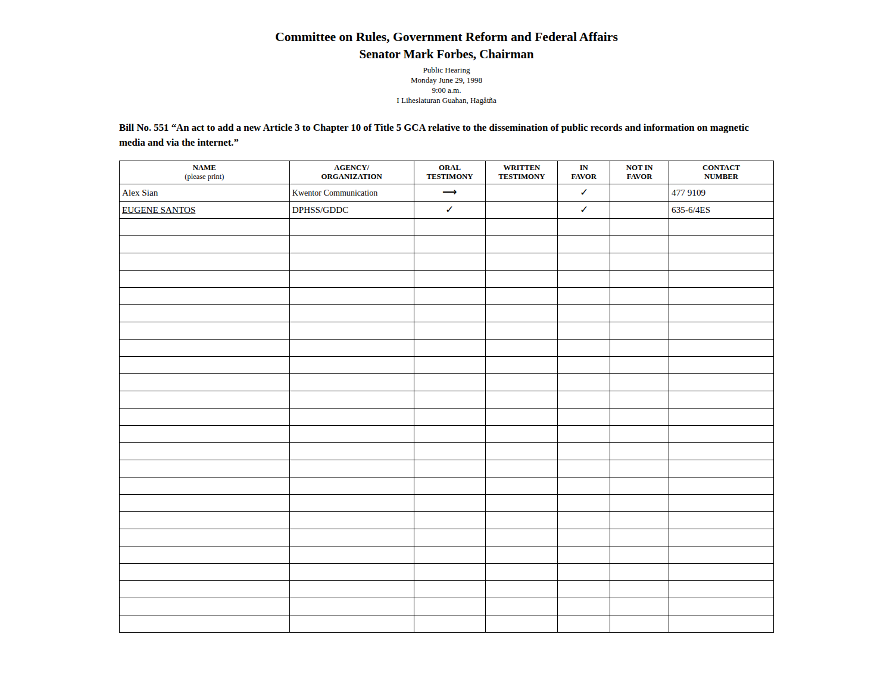Committee on Rules, Government Reform and Federal Affairs
Senator Mark Forbes, Chairman
Public Hearing
Monday June 29, 1998
9:00 a.m.
I Liheslaturan Guahan, Hagåtña
Bill No. 551 “An act to add a new Article 3 to Chapter 10 of Title 5 GCA relative to the dissemination of public records and information on magnetic media and via the internet.”
| NAME (please print) | AGENCY/ ORGANIZATION | ORAL TESTIMONY | WRITTEN TESTIMONY | IN FAVOR | NOT IN FAVOR | CONTACT NUMBER |
| --- | --- | --- | --- | --- | --- | --- |
| Alex Sian | Kwentor Communication | ⟶ | | ✓ | | 477 9109 |
| EUGENE SANTOS | DPHSS/GDDC | ✓ | | ✓ | | 635-6/4ES |